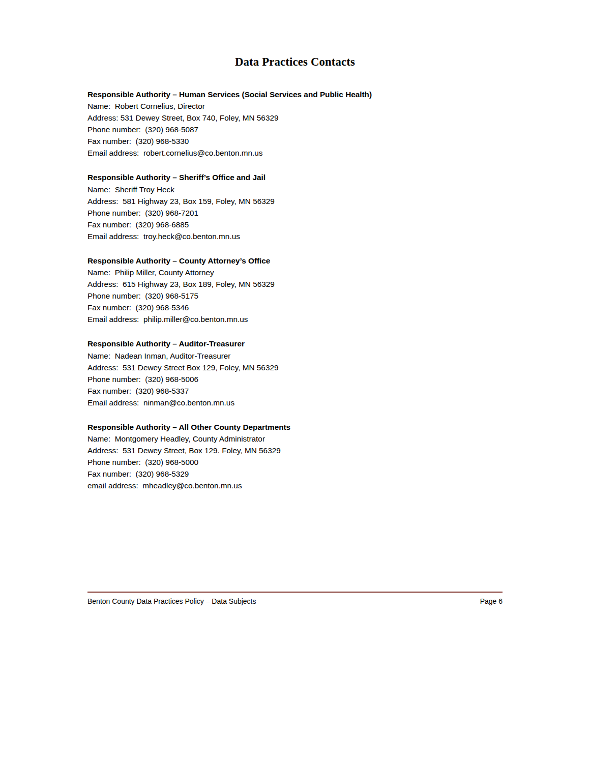Data Practices Contacts
Responsible Authority – Human Services (Social Services and Public Health)
Name: Robert Cornelius, Director
Address: 531 Dewey Street, Box 740, Foley, MN 56329
Phone number: (320) 968-5087
Fax number: (320) 968-5330
Email address: robert.cornelius@co.benton.mn.us
Responsible Authority – Sheriff’s Office and Jail
Name: Sheriff Troy Heck
Address: 581 Highway 23, Box 159, Foley, MN 56329
Phone number: (320) 968-7201
Fax number: (320) 968-6885
Email address: troy.heck@co.benton.mn.us
Responsible Authority – County Attorney’s Office
Name: Philip Miller, County Attorney
Address: 615 Highway 23, Box 189, Foley, MN 56329
Phone number: (320) 968-5175
Fax number: (320) 968-5346
Email address: philip.miller@co.benton.mn.us
Responsible Authority – Auditor-Treasurer
Name: Nadean Inman, Auditor-Treasurer
Address: 531 Dewey Street Box 129, Foley, MN 56329
Phone number: (320) 968-5006
Fax number: (320) 968-5337
Email address: ninman@co.benton.mn.us
Responsible Authority – All Other County Departments
Name: Montgomery Headley, County Administrator
Address: 531 Dewey Street, Box 129. Foley, MN 56329
Phone number: (320) 968-5000
Fax number: (320) 968-5329
email address: mheadley@co.benton.mn.us
Benton County Data Practices Policy – Data Subjects Page 6